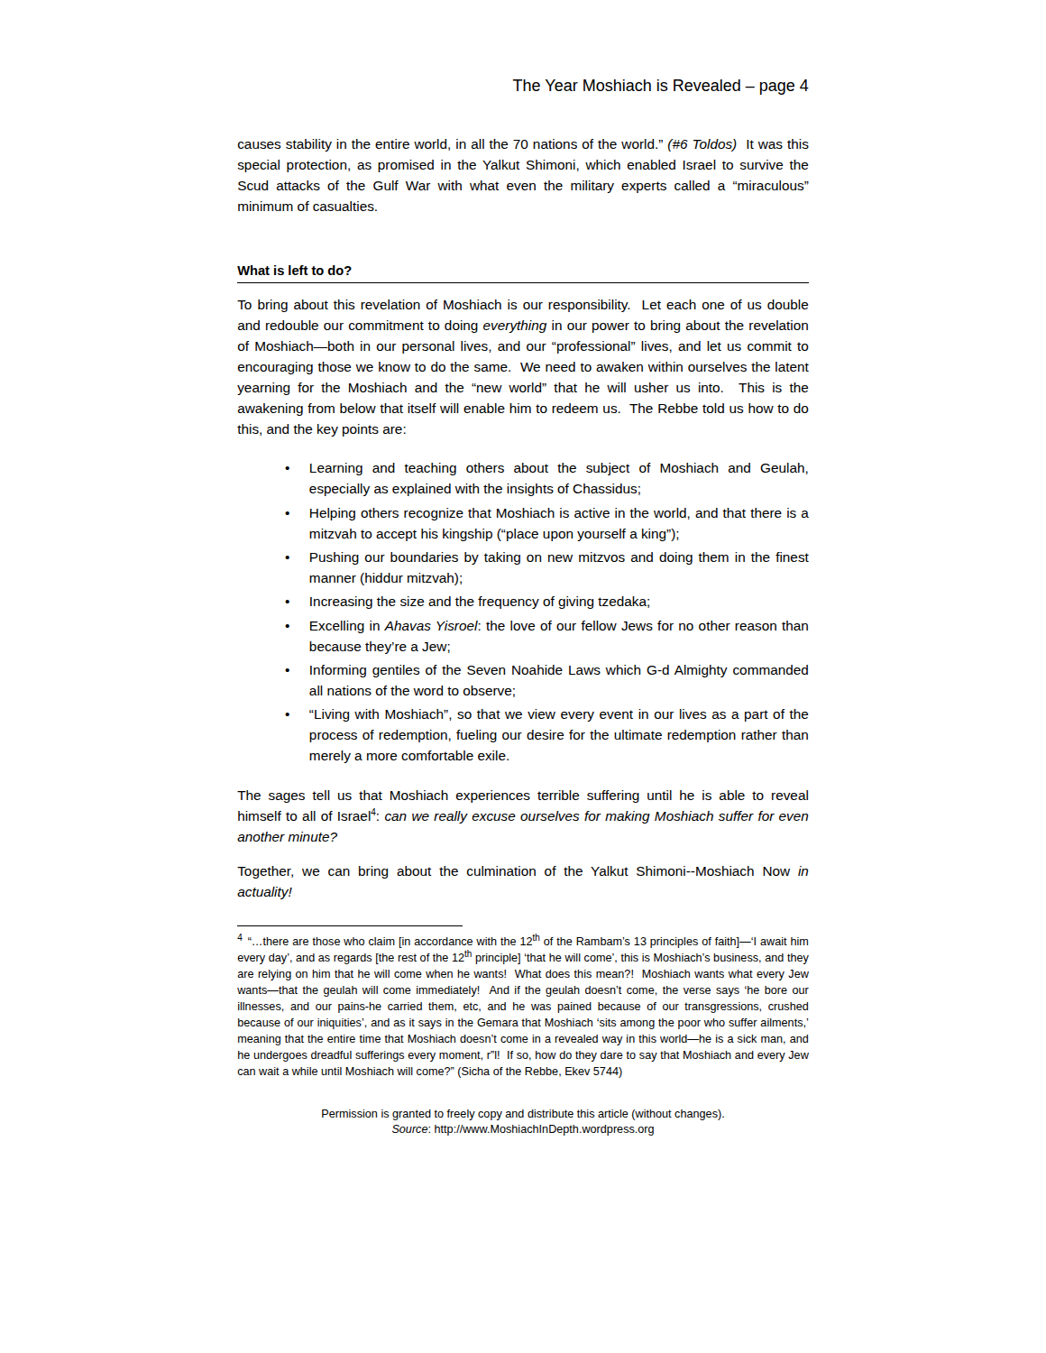The Year Moshiach is Revealed – page 4
causes stability in the entire world, in all the 70 nations of the world.” (#6 Toldos) It was this special protection, as promised in the Yalkut Shimoni, which enabled Israel to survive the Scud attacks of the Gulf War with what even the military experts called a “miraculous” minimum of casualties.
What is left to do?
To bring about this revelation of Moshiach is our responsibility. Let each one of us double and redouble our commitment to doing everything in our power to bring about the revelation of Moshiach—both in our personal lives, and our “professional” lives, and let us commit to encouraging those we know to do the same. We need to awaken within ourselves the latent yearning for the Moshiach and the “new world” that he will usher us into. This is the awakening from below that itself will enable him to redeem us. The Rebbe told us how to do this, and the key points are:
Learning and teaching others about the subject of Moshiach and Geulah, especially as explained with the insights of Chassidus;
Helping others recognize that Moshiach is active in the world, and that there is a mitzvah to accept his kingship (“place upon yourself a king”);
Pushing our boundaries by taking on new mitzvos and doing them in the finest manner (hiddur mitzvah);
Increasing the size and the frequency of giving tzedaka;
Excelling in Ahavas Yisroel: the love of our fellow Jews for no other reason than because they’re a Jew;
Informing gentiles of the Seven Noahide Laws which G-d Almighty commanded all nations of the word to observe;
“Living with Moshiach”, so that we view every event in our lives as a part of the process of redemption, fueling our desire for the ultimate redemption rather than merely a more comfortable exile.
The sages tell us that Moshiach experiences terrible suffering until he is able to reveal himself to all of Israel4: can we really excuse ourselves for making Moshiach suffer for even another minute?
Together, we can bring about the culmination of the Yalkut Shimoni--Moshiach Now in actuality!
4 “…there are those who claim [in accordance with the 12th of the Rambam’s 13 principles of faith]—‘I await him every day’, and as regards [the rest of the 12th principle] ‘that he will come’, this is Moshiach’s business, and they are relying on him that he will come when he wants! What does this mean?! Moshiach wants what every Jew wants—that the geulah will come immediately! And if the geulah doesn’t come, the verse says ‘he bore our illnesses, and our pains-he carried them, etc, and he was pained because of our transgressions, crushed because of our iniquities’, and as it says in the Gemara that Moshiach ‘sits among the poor who suffer ailments,’ meaning that the entire time that Moshiach doesn’t come in a revealed way in this world—he is a sick man, and he undergoes dreadful sufferings every moment, r”l! If so, how do they dare to say that Moshiach and every Jew can wait a while until Moshiach will come?” (Sicha of the Rebbe, Ekev 5744)
Permission is granted to freely copy and distribute this article (without changes).
Source: http://www.MoshiachInDepth.wordpress.org